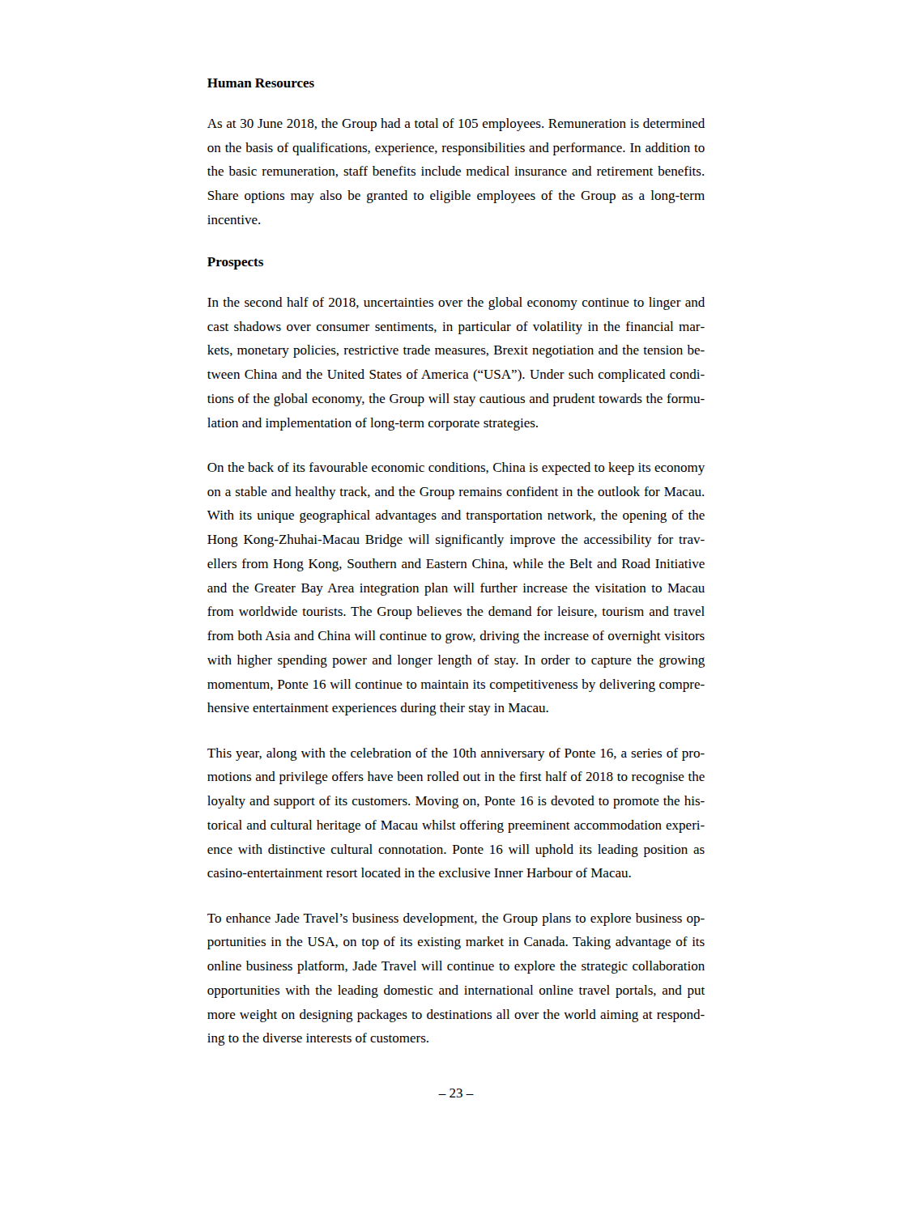Human Resources
As at 30 June 2018, the Group had a total of 105 employees. Remuneration is determined on the basis of qualifications, experience, responsibilities and performance. In addition to the basic remuneration, staff benefits include medical insurance and retirement benefits. Share options may also be granted to eligible employees of the Group as a long-term incentive.
Prospects
In the second half of 2018, uncertainties over the global economy continue to linger and cast shadows over consumer sentiments, in particular of volatility in the financial markets, monetary policies, restrictive trade measures, Brexit negotiation and the tension between China and the United States of America (“USA”). Under such complicated conditions of the global economy, the Group will stay cautious and prudent towards the formulation and implementation of long-term corporate strategies.
On the back of its favourable economic conditions, China is expected to keep its economy on a stable and healthy track, and the Group remains confident in the outlook for Macau. With its unique geographical advantages and transportation network, the opening of the Hong Kong-Zhuhai-Macau Bridge will significantly improve the accessibility for travellers from Hong Kong, Southern and Eastern China, while the Belt and Road Initiative and the Greater Bay Area integration plan will further increase the visitation to Macau from worldwide tourists. The Group believes the demand for leisure, tourism and travel from both Asia and China will continue to grow, driving the increase of overnight visitors with higher spending power and longer length of stay. In order to capture the growing momentum, Ponte 16 will continue to maintain its competitiveness by delivering comprehensive entertainment experiences during their stay in Macau.
This year, along with the celebration of the 10th anniversary of Ponte 16, a series of promotions and privilege offers have been rolled out in the first half of 2018 to recognise the loyalty and support of its customers. Moving on, Ponte 16 is devoted to promote the historical and cultural heritage of Macau whilst offering preeminent accommodation experience with distinctive cultural connotation. Ponte 16 will uphold its leading position as casino-entertainment resort located in the exclusive Inner Harbour of Macau.
To enhance Jade Travel’s business development, the Group plans to explore business opportunities in the USA, on top of its existing market in Canada. Taking advantage of its online business platform, Jade Travel will continue to explore the strategic collaboration opportunities with the leading domestic and international online travel portals, and put more weight on designing packages to destinations all over the world aiming at responding to the diverse interests of customers.
– 23 –